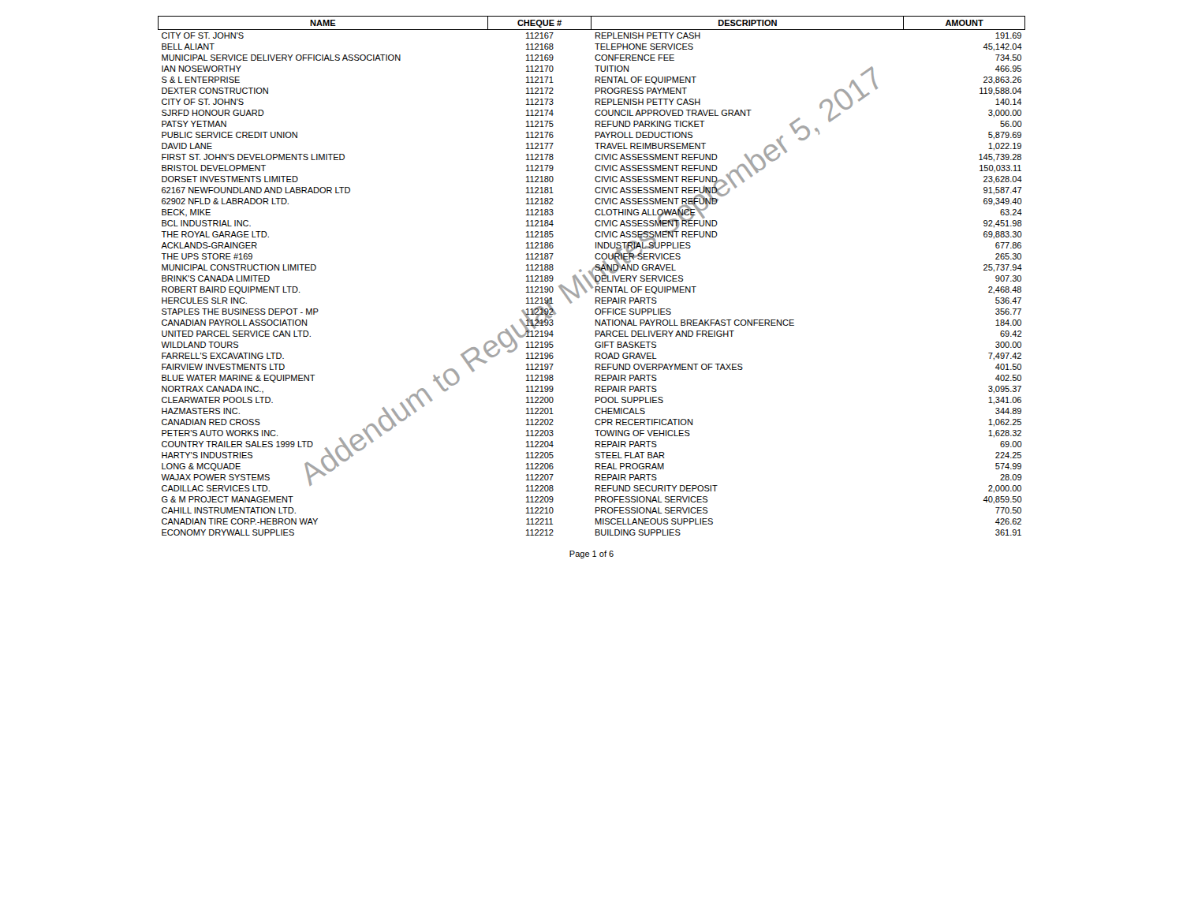| NAME | CHEQUE # | DESCRIPTION | AMOUNT |
| --- | --- | --- | --- |
| CITY OF ST. JOHN'S | 112167 | REPLENISH PETTY CASH | 191.69 |
| BELL ALIANT | 112168 | TELEPHONE SERVICES | 45,142.04 |
| MUNICIPAL SERVICE DELIVERY OFFICIALS ASSOCIATION | 112169 | CONFERENCE FEE | 734.50 |
| IAN NOSEWORTHY | 112170 | TUITION | 466.95 |
| S & L ENTERPRISE | 112171 | RENTAL OF EQUIPMENT | 23,863.26 |
| DEXTER CONSTRUCTION | 112172 | PROGRESS PAYMENT | 119,588.04 |
| CITY OF ST. JOHN'S | 112173 | REPLENISH PETTY CASH | 140.14 |
| SJRFD HONOUR GUARD | 112174 | COUNCIL APPROVED TRAVEL GRANT | 3,000.00 |
| PATSY YETMAN | 112175 | REFUND PARKING TICKET | 56.00 |
| PUBLIC SERVICE CREDIT UNION | 112176 | PAYROLL DEDUCTIONS | 5,879.69 |
| DAVID LANE | 112177 | TRAVEL REIMBURSEMENT | 1,022.19 |
| FIRST ST. JOHN'S DEVELOPMENTS LIMITED | 112178 | CIVIC ASSESSMENT REFUND | 145,739.28 |
| BRISTOL DEVELOPMENT | 112179 | CIVIC ASSESSMENT REFUND | 150,033.11 |
| DORSET INVESTMENTS LIMITED | 112180 | CIVIC ASSESSMENT REFUND | 23,628.04 |
| 62167 NEWFOUNDLAND AND LABRADOR LTD | 112181 | CIVIC ASSESSMENT REFUND | 91,587.47 |
| 62902 NFLD & LABRADOR LTD. | 112182 | CIVIC ASSESSMENT REFUND | 69,349.40 |
| BECK, MIKE | 112183 | CLOTHING ALLOWANCE | 63.24 |
| BCL INDUSTRIAL INC. | 112184 | CIVIC ASSESSMENT REFUND | 92,451.98 |
| THE ROYAL GARAGE LTD. | 112185 | CIVIC ASSESSMENT REFUND | 69,883.30 |
| ACKLANDS-GRAINGER | 112186 | INDUSTRIAL SUPPLIES | 677.86 |
| THE UPS STORE #169 | 112187 | COURIER SERVICES | 265.30 |
| MUNICIPAL CONSTRUCTION LIMITED | 112188 | SAND AND GRAVEL | 25,737.94 |
| BRINK'S CANADA LIMITED | 112189 | DELIVERY SERVICES | 907.30 |
| ROBERT BAIRD EQUIPMENT LTD. | 112190 | RENTAL OF EQUIPMENT | 2,468.48 |
| HERCULES SLR INC. | 112191 | REPAIR PARTS | 536.47 |
| STAPLES THE BUSINESS DEPOT - MP | 112192 | OFFICE SUPPLIES | 356.77 |
| CANADIAN PAYROLL ASSOCIATION | 112193 | NATIONAL PAYROLL BREAKFAST CONFERENCE | 184.00 |
| UNITED PARCEL SERVICE CAN LTD. | 112194 | PARCEL DELIVERY AND FREIGHT | 69.42 |
| WILDLAND TOURS | 112195 | GIFT BASKETS | 300.00 |
| FARRELL'S EXCAVATING LTD. | 112196 | ROAD GRAVEL | 7,497.42 |
| FAIRVIEW INVESTMENTS LTD | 112197 | REFUND OVERPAYMENT OF TAXES | 401.50 |
| BLUE WATER MARINE & EQUIPMENT | 112198 | REPAIR PARTS | 402.50 |
| NORTRAX CANADA INC., | 112199 | REPAIR PARTS | 3,095.37 |
| CLEARWATER POOLS LTD. | 112200 | POOL SUPPLIES | 1,341.06 |
| HAZMASTERS INC. | 112201 | CHEMICALS | 344.89 |
| CANADIAN RED CROSS | 112202 | CPR RECERTIFICATION | 1,062.25 |
| PETER'S AUTO WORKS INC. | 112203 | TOWING OF VEHICLES | 1,628.32 |
| COUNTRY TRAILER SALES 1999 LTD | 112204 | REPAIR PARTS | 69.00 |
| HARTY'S INDUSTRIES | 112205 | STEEL FLAT BAR | 224.25 |
| LONG & MCQUADE | 112206 | REAL PROGRAM | 574.99 |
| WAJAX POWER SYSTEMS | 112207 | REPAIR PARTS | 28.09 |
| CADILLAC SERVICES LTD. | 112208 | REFUND SECURITY DEPOSIT | 2,000.00 |
| G & M PROJECT MANAGEMENT | 112209 | PROFESSIONAL SERVICES | 40,859.50 |
| CAHILL INSTRUMENTATION LTD. | 112210 | PROFESSIONAL SERVICES | 770.50 |
| CANADIAN TIRE CORP.-HEBRON WAY | 112211 | MISCELLANEOUS SUPPLIES | 426.62 |
| ECONOMY DRYWALL SUPPLIES | 112212 | BUILDING SUPPLIES | 361.91 |
Addendum to Regular Minutes September 5, 2017
Page 1 of 6